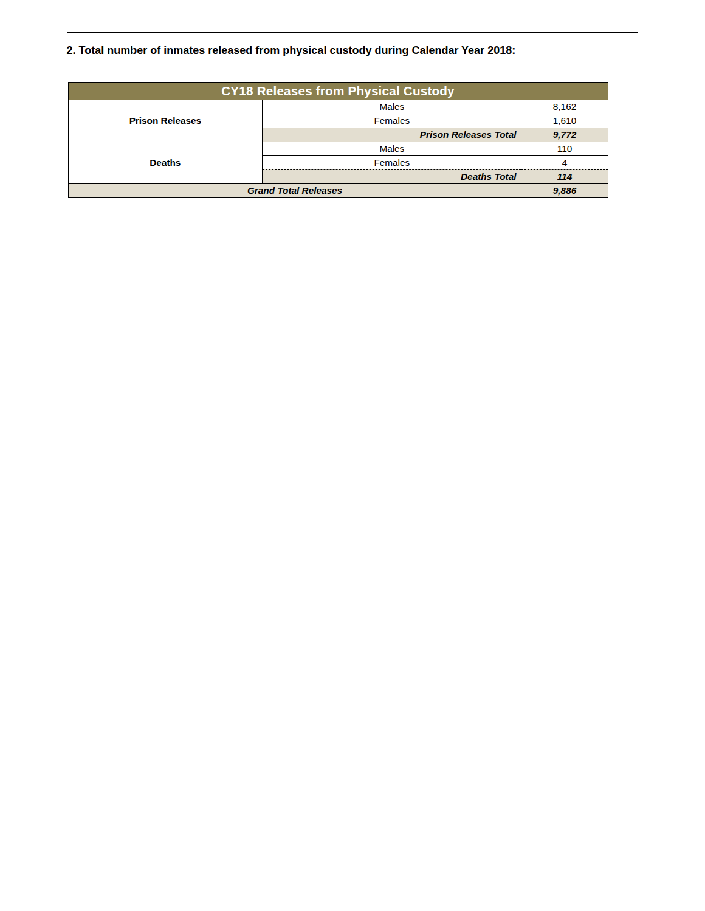2. Total number of inmates released from physical custody during Calendar Year 2018:
| CY18 Releases from Physical Custody |
| --- |
| Prison Releases | Males | 8,162 |
| Females | 1,610 |
| Prison Releases Total | 9,772 |
| Deaths | Males | 110 |
| Females | 4 |
| Deaths Total | 114 |
| Grand Total Releases | 9,886 |